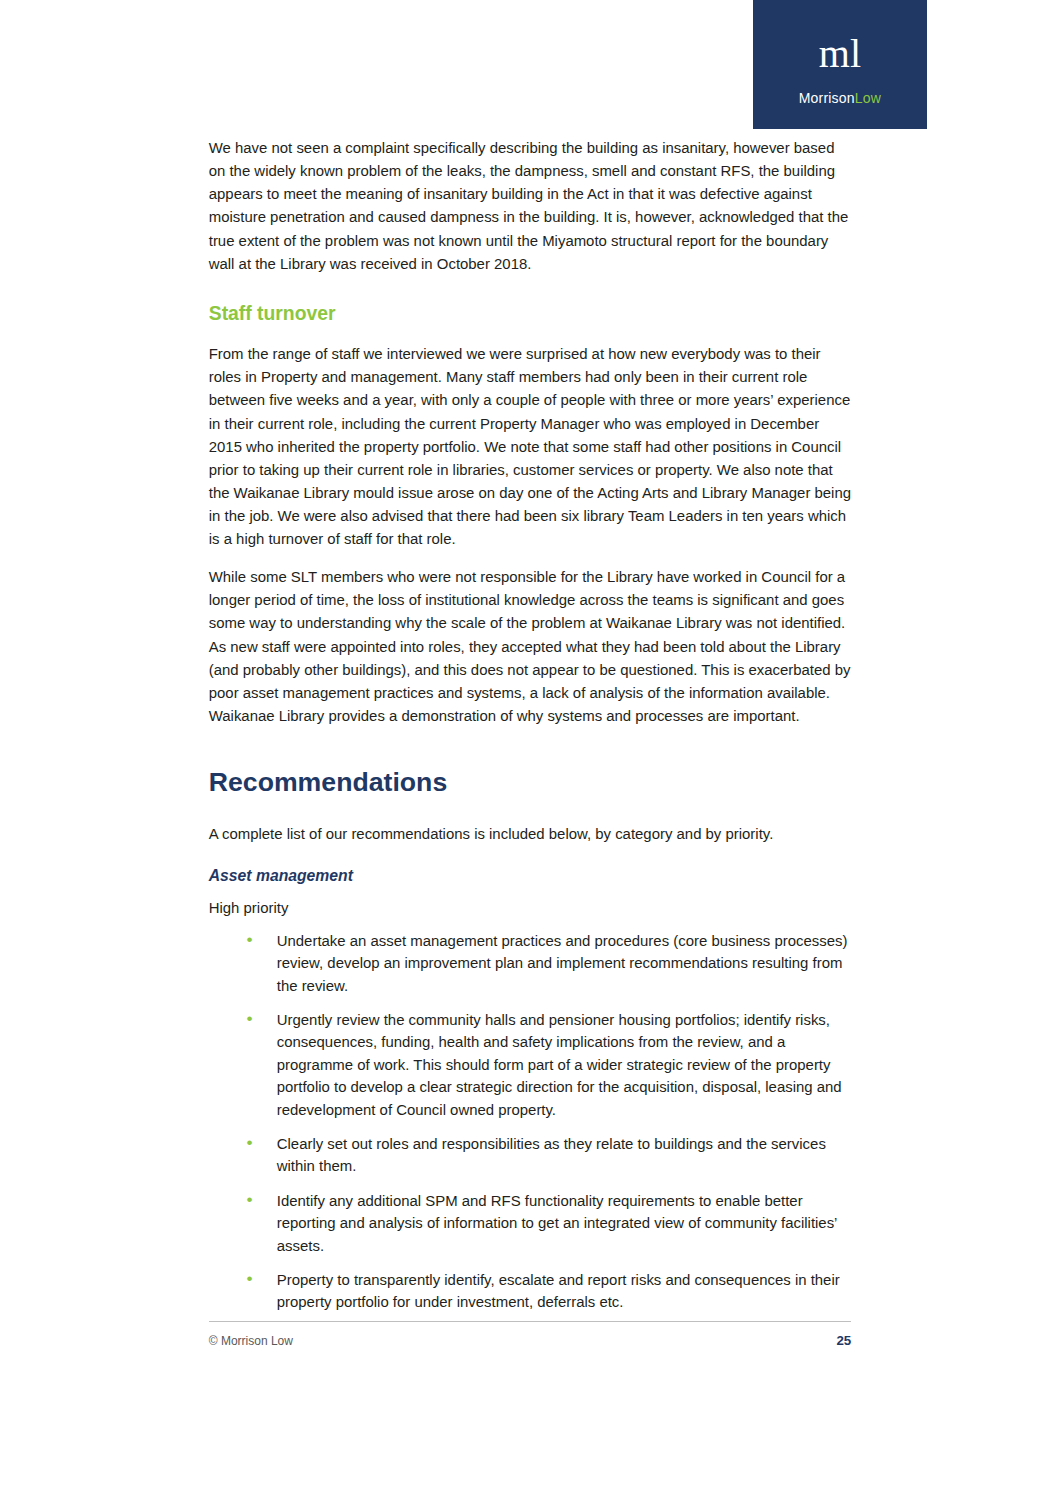ml
MorrisonLow
We have not seen a complaint specifically describing the building as insanitary, however based on the widely known problem of the leaks, the dampness, smell and constant RFS, the building appears to meet the meaning of insanitary building in the Act in that it was defective against moisture penetration and caused dampness in the building. It is, however, acknowledged that the true extent of the problem was not known until the Miyamoto structural report for the boundary wall at the Library was received in October 2018.
Staff turnover
From the range of staff we interviewed we were surprised at how new everybody was to their roles in Property and management. Many staff members had only been in their current role between five weeks and a year, with only a couple of people with three or more years’ experience in their current role, including the current Property Manager who was employed in December 2015 who inherited the property portfolio. We note that some staff had other positions in Council prior to taking up their current role in libraries, customer services or property. We also note that the Waikanae Library mould issue arose on day one of the Acting Arts and Library Manager being in the job. We were also advised that there had been six library Team Leaders in ten years which is a high turnover of staff for that role.
While some SLT members who were not responsible for the Library have worked in Council for a longer period of time, the loss of institutional knowledge across the teams is significant and goes some way to understanding why the scale of the problem at Waikanae Library was not identified. As new staff were appointed into roles, they accepted what they had been told about the Library (and probably other buildings), and this does not appear to be questioned. This is exacerbated by poor asset management practices and systems, a lack of analysis of the information available. Waikanae Library provides a demonstration of why systems and processes are important.
Recommendations
A complete list of our recommendations is included below, by category and by priority.
Asset management
High priority
Undertake an asset management practices and procedures (core business processes) review, develop an improvement plan and implement recommendations resulting from the review.
Urgently review the community halls and pensioner housing portfolios; identify risks, consequences, funding, health and safety implications from the review, and a programme of work. This should form part of a wider strategic review of the property portfolio to develop a clear strategic direction for the acquisition, disposal, leasing and redevelopment of Council owned property.
Clearly set out roles and responsibilities as they relate to buildings and the services within them.
Identify any additional SPM and RFS functionality requirements to enable better reporting and analysis of information to get an integrated view of community facilities’ assets.
Property to transparently identify, escalate and report risks and consequences in their property portfolio for under investment, deferrals etc.
© Morrison Low
25